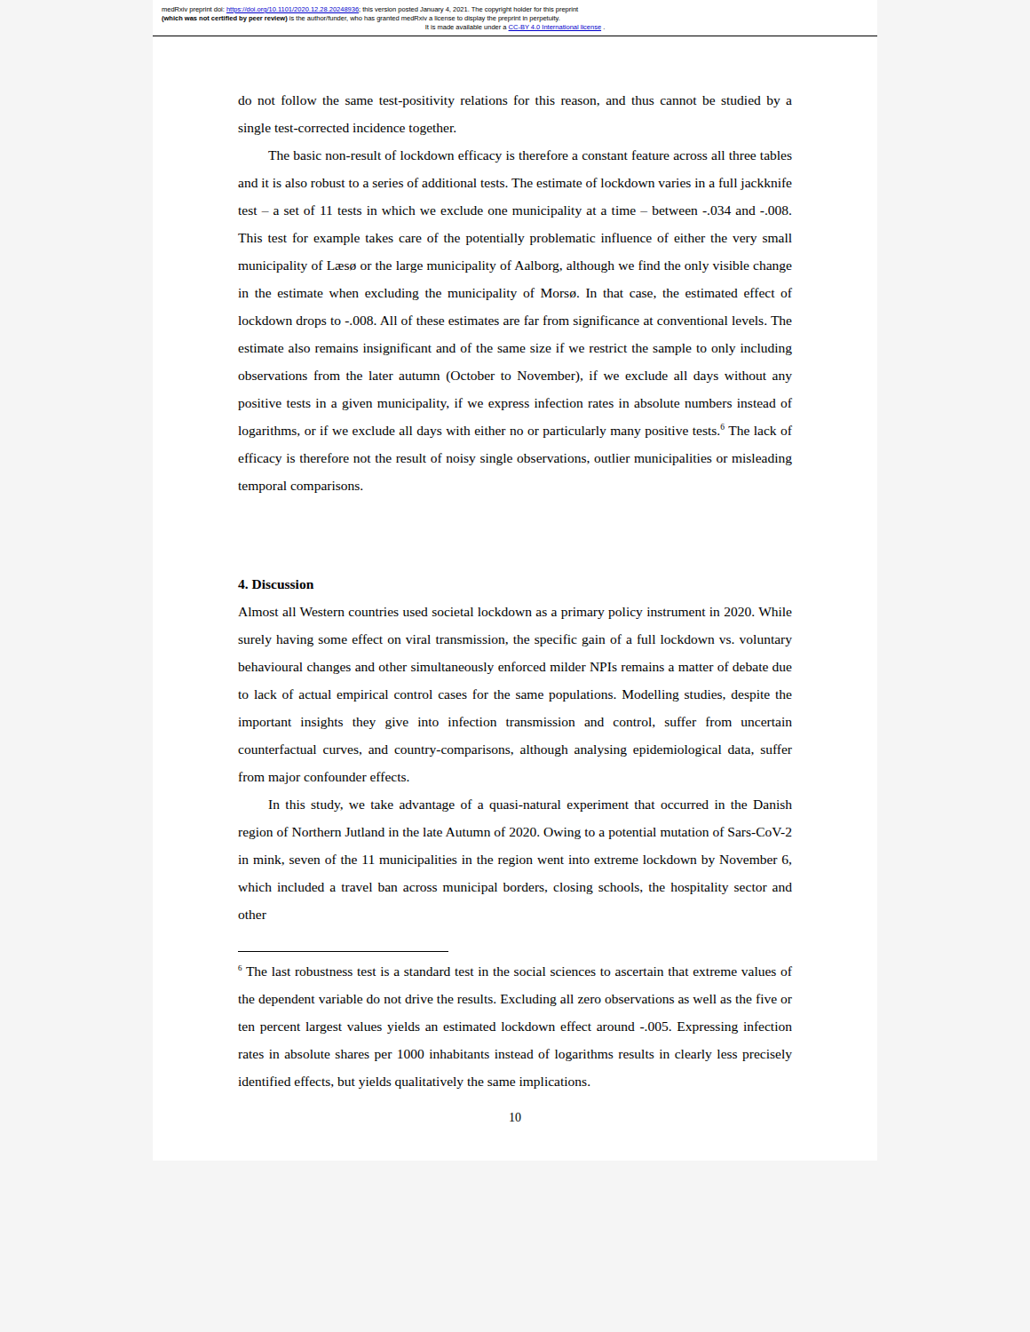medRxiv preprint doi: https://doi.org/10.1101/2020.12.28.20248936; this version posted January 4, 2021. The copyright holder for this preprint (which was not certified by peer review) is the author/funder, who has granted medRxiv a license to display the preprint in perpetuity. It is made available under a CC-BY 4.0 International license .
do not follow the same test-positivity relations for this reason, and thus cannot be studied by a single test-corrected incidence together.
The basic non-result of lockdown efficacy is therefore a constant feature across all three tables and it is also robust to a series of additional tests. The estimate of lockdown varies in a full jackknife test – a set of 11 tests in which we exclude one municipality at a time – between -.034 and -.008. This test for example takes care of the potentially problematic influence of either the very small municipality of Læsø or the large municipality of Aalborg, although we find the only visible change in the estimate when excluding the municipality of Morsø. In that case, the estimated effect of lockdown drops to -.008. All of these estimates are far from significance at conventional levels. The estimate also remains insignificant and of the same size if we restrict the sample to only including observations from the later autumn (October to November), if we exclude all days without any positive tests in a given municipality, if we express infection rates in absolute numbers instead of logarithms, or if we exclude all days with either no or particularly many positive tests.6 The lack of efficacy is therefore not the result of noisy single observations, outlier municipalities or misleading temporal comparisons.
4. Discussion
Almost all Western countries used societal lockdown as a primary policy instrument in 2020. While surely having some effect on viral transmission, the specific gain of a full lockdown vs. voluntary behavioural changes and other simultaneously enforced milder NPIs remains a matter of debate due to lack of actual empirical control cases for the same populations. Modelling studies, despite the important insights they give into infection transmission and control, suffer from uncertain counterfactual curves, and country-comparisons, although analysing epidemiological data, suffer from major confounder effects.
In this study, we take advantage of a quasi-natural experiment that occurred in the Danish region of Northern Jutland in the late Autumn of 2020. Owing to a potential mutation of Sars-CoV-2 in mink, seven of the 11 municipalities in the region went into extreme lockdown by November 6, which included a travel ban across municipal borders, closing schools, the hospitality sector and other
6 The last robustness test is a standard test in the social sciences to ascertain that extreme values of the dependent variable do not drive the results. Excluding all zero observations as well as the five or ten percent largest values yields an estimated lockdown effect around -.005. Expressing infection rates in absolute shares per 1000 inhabitants instead of logarithms results in clearly less precisely identified effects, but yields qualitatively the same implications.
10